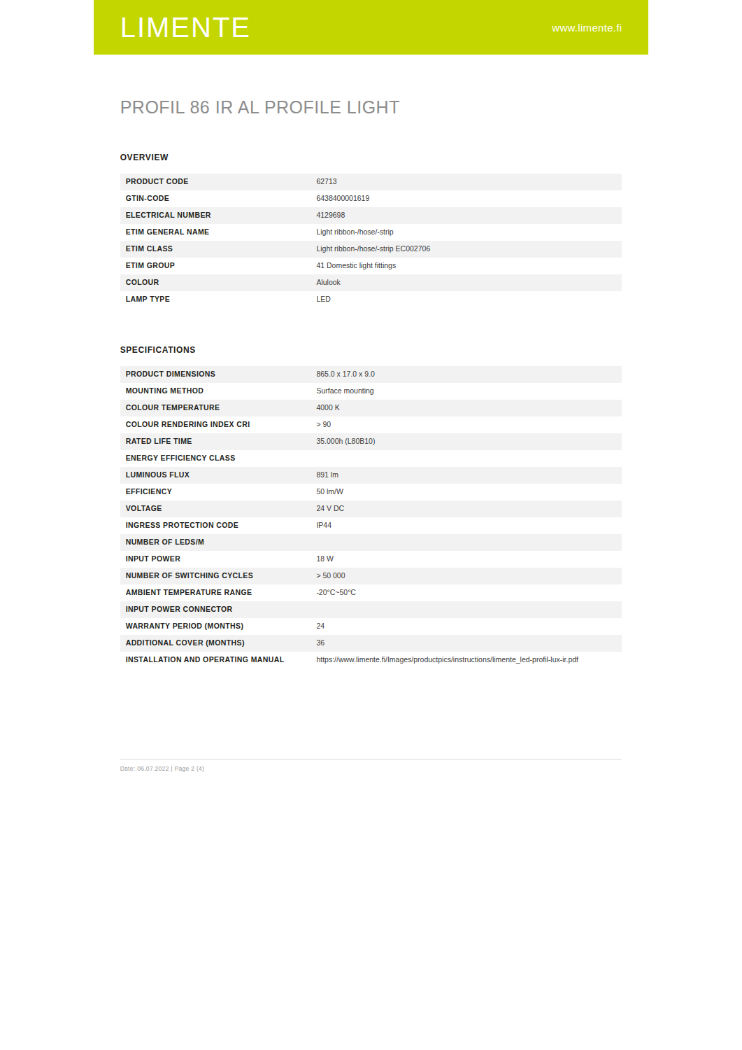LIMENTE
www.limente.fi
PROFIL 86 IR AL PROFILE LIGHT
OVERVIEW
| Product code | 62713 |
| GTIN-code | 6438400001619 |
| Electrical number | 4129698 |
| ETIM general name | Light ribbon-/hose/-strip |
| ETIM class | Light ribbon-/hose/-strip EC002706 |
| ETIM group | 41 Domestic light fittings |
| Colour | Alulook |
| Lamp type | LED |
SPECIFICATIONS
| Product dimensions | 865.0 x 17.0 x 9.0 |
| Mounting method | Surface mounting |
| Colour temperature | 4000 K |
| Colour rendering index CRI | > 90 |
| Rated life time | 35.000h (L80B10) |
| Energy efficiency class | |
| Luminous flux | 891 lm |
| Efficiency | 50 lm/W |
| Voltage | 24 V DC |
| Ingress protection code | IP44 |
| Number of LEDs/m | |
| Input power | 18 W |
| Number of switching cycles | > 50 000 |
| Ambient temperature range | -20°C~50°C |
| Input power connector | |
| Warranty period (months) | 24 |
| Additional cover (months) | 36 |
| Installation and operating manual | https://www.limente.fi/Images/productpics/instructions/limente_led-profil-lux-ir.pdf |
Date: 06.07.2022 | Page 2 (4)